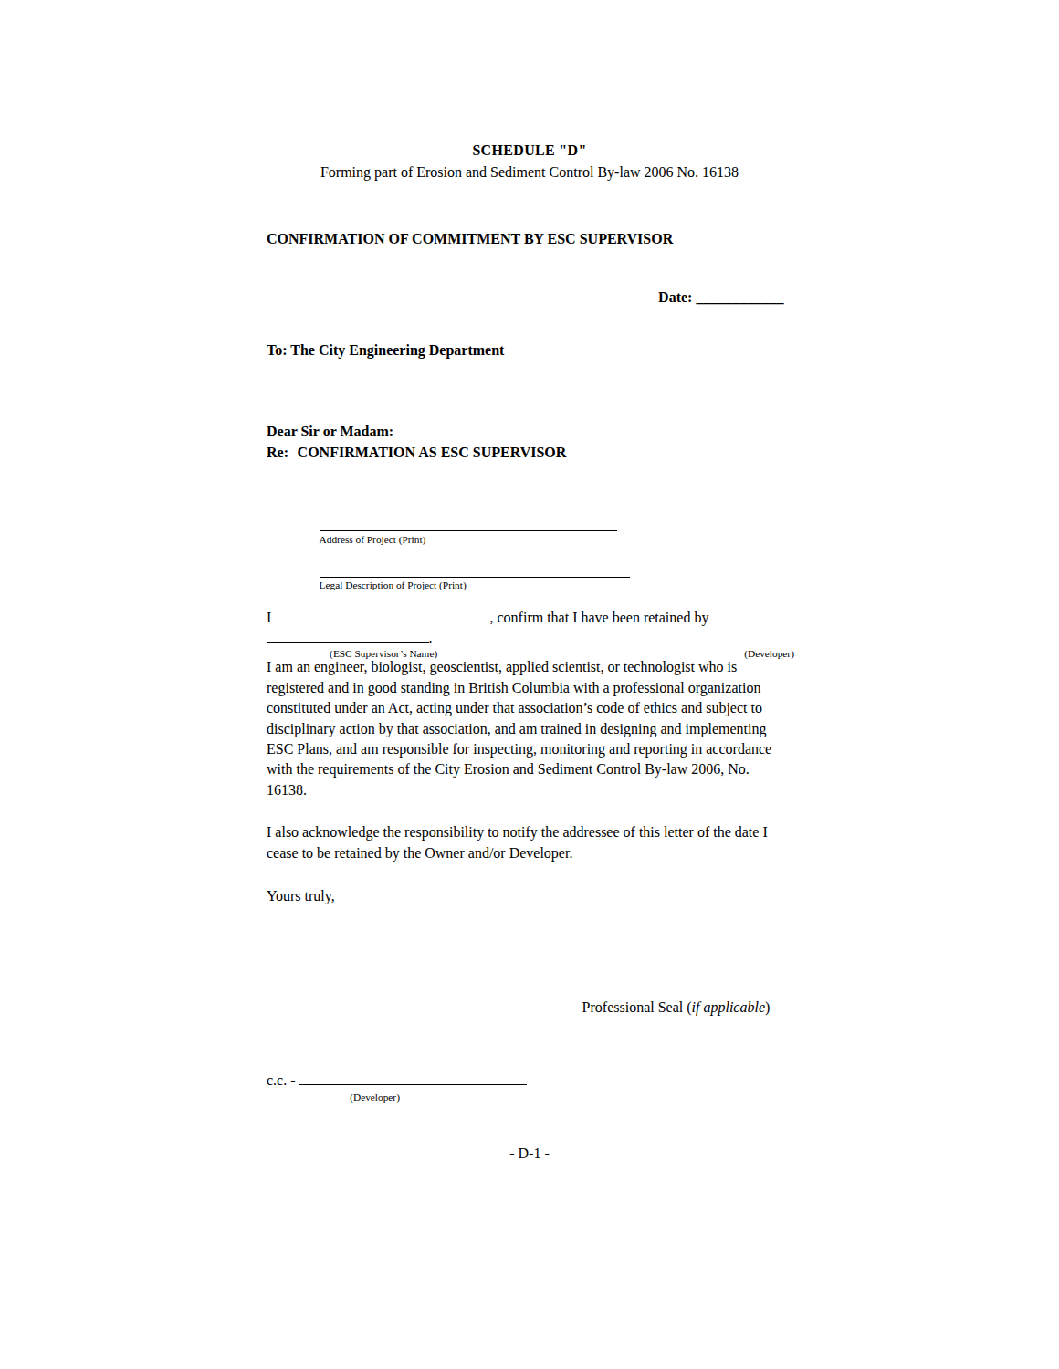SCHEDULE "D"
Forming part of Erosion and Sediment Control By-law 2006 No. 16138
CONFIRMATION OF COMMITMENT BY ESC SUPERVISOR
Date: ____________
To: The City Engineering Department
Dear Sir or Madam:
Re: CONFIRMATION AS ESC SUPERVISOR
Address of Project (Print)
Legal Description of Project (Print)
I , confirm that I have been retained by .
(ESC Supervisor’s Name) (Developer)
I am an engineer, biologist, geoscientist, applied scientist, or technologist who is registered and in good standing in British Columbia with a professional organization constituted under an Act, acting under that association’s code of ethics and subject to disciplinary action by that association, and am trained in designing and implementing ESC Plans, and am responsible for inspecting, monitoring and reporting in accordance with the requirements of the City Erosion and Sediment Control By-law 2006, No. 16138.
I also acknowledge the responsibility to notify the addressee of this letter of the date I cease to be retained by the Owner and/or Developer.
Yours truly,
Professional Seal (if applicable)
c.c. -
(Developer)
- D-1 -